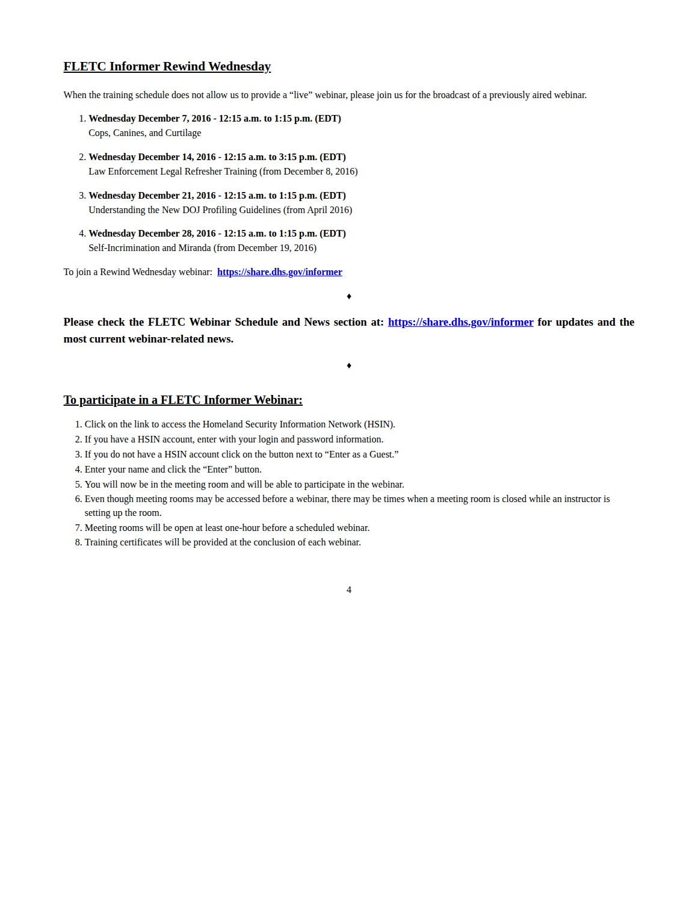FLETC Informer Rewind Wednesday
When the training schedule does not allow us to provide a “live” webinar, please join us for the broadcast of a previously aired webinar.
Wednesday December 7, 2016 - 12:15 a.m. to 1:15 p.m. (EDT) Cops, Canines, and Curtilage
Wednesday December 14, 2016 - 12:15 a.m. to 3:15 p.m. (EDT) Law Enforcement Legal Refresher Training (from December 8, 2016)
Wednesday December 21, 2016 - 12:15 a.m. to 1:15 p.m. (EDT) Understanding the New DOJ Profiling Guidelines (from April 2016)
Wednesday December 28, 2016 - 12:15 a.m. to 1:15 p.m. (EDT) Self-Incrimination and Miranda (from December 19, 2016)
To join a Rewind Wednesday webinar: https://share.dhs.gov/informer
♦
Please check the FLETC Webinar Schedule and News section at: https://share.dhs.gov/informer for updates and the most current webinar-related news.
♦
To participate in a FLETC Informer Webinar:
Click on the link to access the Homeland Security Information Network (HSIN).
If you have a HSIN account, enter with your login and password information.
If you do not have a HSIN account click on the button next to “Enter as a Guest.”
Enter your name and click the “Enter” button.
You will now be in the meeting room and will be able to participate in the webinar.
Even though meeting rooms may be accessed before a webinar, there may be times when a meeting room is closed while an instructor is setting up the room.
Meeting rooms will be open at least one-hour before a scheduled webinar.
Training certificates will be provided at the conclusion of each webinar.
4